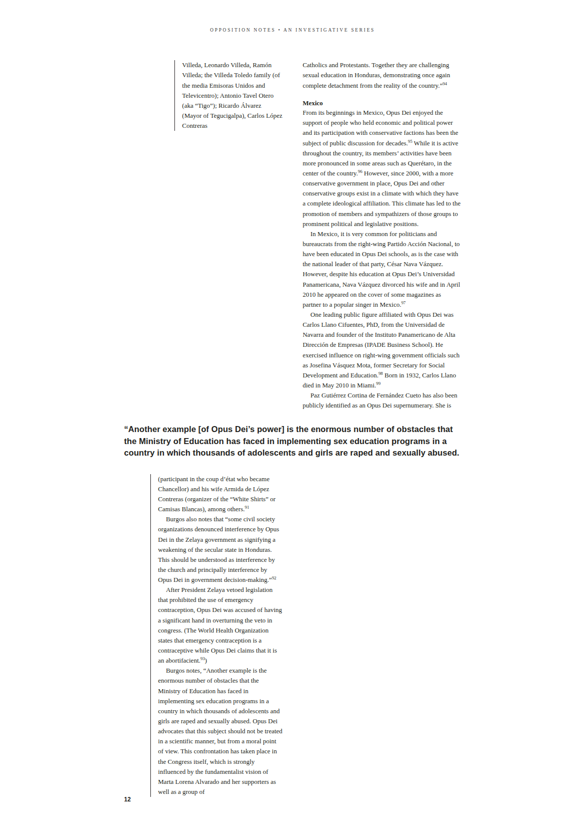Opposition Notes • An Investigative Series
Villeda, Leonardo Villeda, Ramón Villeda; the Villeda Toledo family (of the media Emisoras Unidos and Televicentro); Antonio Tavel Otero (aka “Tigo”); Ricardo Álvarez (Mayor of Tegucigalpa), Carlos López Contreras
Catholics and Protestants. Together they are challenging sexual education in Honduras, demonstrating once again complete detachment from the reality of the country.”94
Mexico
From its beginnings in Mexico, Opus Dei enjoyed the support of people who held economic and political power and its participation with conservative factions has been the subject of public discussion for decades.95 While it is active throughout the country, its members’ activities have been more pronounced in some areas such as Querétaro, in the center of the country.96 However, since 2000, with a more conservative government in place, Opus Dei and other conservative groups exist in a climate with which they have a complete ideological affiliation. This climate has led to the promotion of members and sympathizers of those groups to prominent political and legislative positions.
In Mexico, it is very common for politicians and bureaucrats from the right-wing Partido Acción Nacional, to have been educated in Opus Dei schools, as is the case with the national leader of that party, César Nava Vázquez. However, despite his education at Opus Dei’s Universidad Panamericana, Nava Vázquez divorced his wife and in April 2010 he appeared on the cover of some magazines as partner to a popular singer in Mexico.97
One leading public figure affiliated with Opus Dei was Carlos Llano Cifuentes, PhD, from the Universidad de Navarra and founder of the Instituto Panamericano de Alta Dirección de Empresas (IPADE Business School). He exercised influence on right-wing government officials such as Josefina Vásquez Mota, former Secretary for Social Development and Education.98 Born in 1932, Carlos Llano died in May 2010 in Miami.99
Paz Gutiérrez Cortina de Fernández Cueto has also been publicly identified as an Opus Dei supernumerary. She is
“Another example [of Opus Dei’s power] is the enormous number of obstacles that the Ministry of Education has faced in implementing sex education programs in a country in which thousands of adolescents and girls are raped and sexually abused.
(participant in the coup d’état who became Chancellor) and his wife Armida de López Contreras (organizer of the “White Shirts” or Camisas Blancas), among others.91
Burgos also notes that “some civil society organizations denounced interference by Opus Dei in the Zelaya government as signifying a weakening of the secular state in Honduras. This should be understood as interference by the church and principally interference by Opus Dei in government decision-making.”92
After President Zelaya vetoed legislation that prohibited the use of emergency contraception, Opus Dei was accused of having a significant hand in overturning the veto in congress. (The World Health Organization states that emergency contraception is a contraceptive while Opus Dei claims that it is an abortifacient.93)
Burgos notes, “Another example is the enormous number of obstacles that the Ministry of Education has faced in implementing sex education programs in a country in which thousands of adolescents and girls are raped and sexually abused. Opus Dei advocates that this subject should not be treated in a scientific manner, but from a moral point of view. This confrontation has taken place in the Congress itself, which is strongly influenced by the fundamentalist vision of Marta Lorena Alvarado and her supporters as well as a group of
12